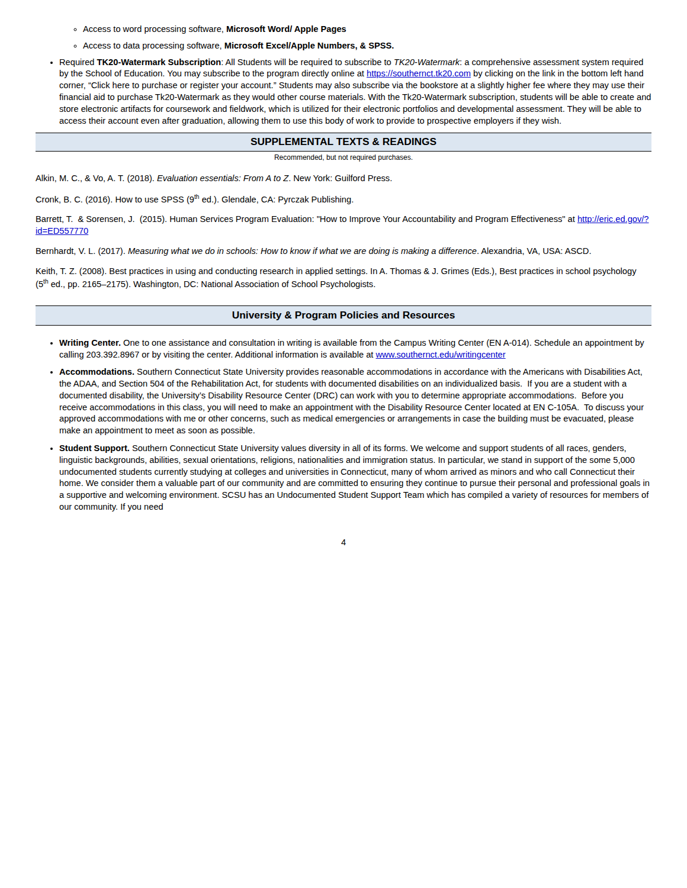Access to word processing software, Microsoft Word/ Apple Pages
Access to data processing software, Microsoft Excel/Apple Numbers, & SPSS.
Required TK20-Watermark Subscription: All Students will be required to subscribe to TK20-Watermark: a comprehensive assessment system required by the School of Education. You may subscribe to the program directly online at https://southernct.tk20.com by clicking on the link in the bottom left hand corner, “Click here to purchase or register your account.” Students may also subscribe via the bookstore at a slightly higher fee where they may use their financial aid to purchase Tk20-Watermark as they would other course materials. With the Tk20-Watermark subscription, students will be able to create and store electronic artifacts for coursework and fieldwork, which is utilized for their electronic portfolios and developmental assessment. They will be able to access their account even after graduation, allowing them to use this body of work to provide to prospective employers if they wish.
SUPPLEMENTAL TEXTS & READINGS
Recommended, but not required purchases.
Alkin, M. C., & Vo, A. T. (2018). Evaluation essentials: From A to Z. New York: Guilford Press.
Cronk, B. C. (2016). How to use SPSS (9th ed.). Glendale, CA: Pyrczak Publishing.
Barrett, T. & Sorensen, J. (2015). Human Services Program Evaluation: "How to Improve Your Accountability and Program Effectiveness" at http://eric.ed.gov/?id=ED557770
Bernhardt, V. L. (2017). Measuring what we do in schools: How to know if what we are doing is making a difference. Alexandria, VA, USA: ASCD.
Keith, T. Z. (2008). Best practices in using and conducting research in applied settings. In A. Thomas & J. Grimes (Eds.), Best practices in school psychology (5th ed., pp. 2165–2175). Washington, DC: National Association of School Psychologists.
University & Program Policies and Resources
Writing Center. One to one assistance and consultation in writing is available from the Campus Writing Center (EN A-014). Schedule an appointment by calling 203.392.8967 or by visiting the center. Additional information is available at www.southernct.edu/writingcenter
Accommodations. Southern Connecticut State University provides reasonable accommodations in accordance with the Americans with Disabilities Act, the ADAA, and Section 504 of the Rehabilitation Act, for students with documented disabilities on an individualized basis. If you are a student with a documented disability, the University’s Disability Resource Center (DRC) can work with you to determine appropriate accommodations. Before you receive accommodations in this class, you will need to make an appointment with the Disability Resource Center located at EN C-105A. To discuss your approved accommodations with me or other concerns, such as medical emergencies or arrangements in case the building must be evacuated, please make an appointment to meet as soon as possible.
Student Support. Southern Connecticut State University values diversity in all of its forms. We welcome and support students of all races, genders, linguistic backgrounds, abilities, sexual orientations, religions, nationalities and immigration status. In particular, we stand in support of the some 5,000 undocumented students currently studying at colleges and universities in Connecticut, many of whom arrived as minors and who call Connecticut their home. We consider them a valuable part of our community and are committed to ensuring they continue to pursue their personal and professional goals in a supportive and welcoming environment. SCSU has an Undocumented Student Support Team which has compiled a variety of resources for members of our community. If you need
4